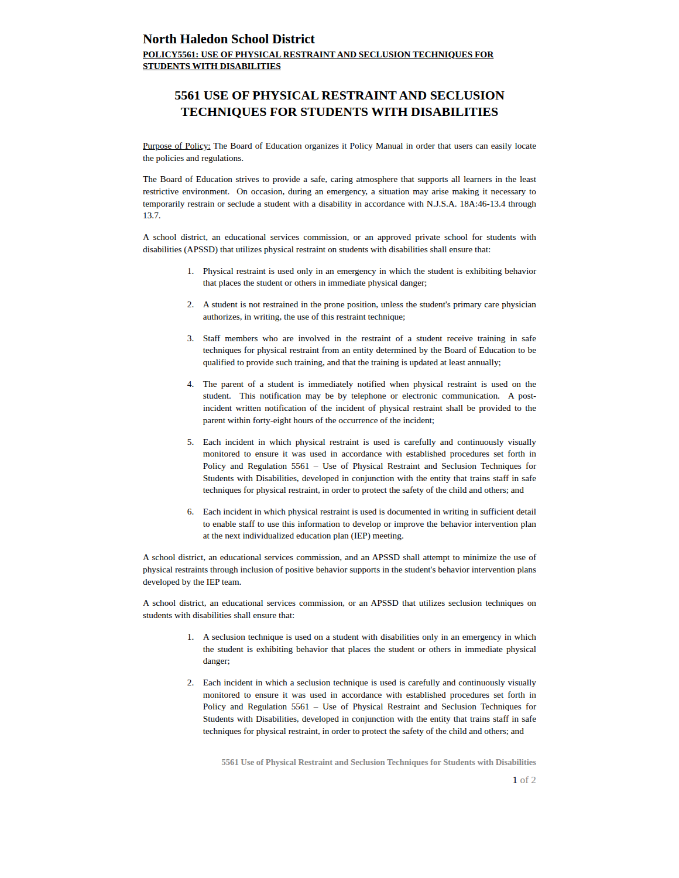North Haledon School District
POLICY5561: USE OF PHYSICAL RESTRAINT AND SECLUSION TECHNIQUES FOR STUDENTS WITH DISABILITIES
5561 USE OF PHYSICAL RESTRAINT AND SECLUSION TECHNIQUES FOR STUDENTS WITH DISABILITIES
Purpose of Policy: The Board of Education organizes it Policy Manual in order that users can easily locate the policies and regulations.
The Board of Education strives to provide a safe, caring atmosphere that supports all learners in the least restrictive environment. On occasion, during an emergency, a situation may arise making it necessary to temporarily restrain or seclude a student with a disability in accordance with N.J.S.A. 18A:46-13.4 through 13.7.
A school district, an educational services commission, or an approved private school for students with disabilities (APSSD) that utilizes physical restraint on students with disabilities shall ensure that:
Physical restraint is used only in an emergency in which the student is exhibiting behavior that places the student or others in immediate physical danger;
A student is not restrained in the prone position, unless the student's primary care physician authorizes, in writing, the use of this restraint technique;
Staff members who are involved in the restraint of a student receive training in safe techniques for physical restraint from an entity determined by the Board of Education to be qualified to provide such training, and that the training is updated at least annually;
The parent of a student is immediately notified when physical restraint is used on the student. This notification may be by telephone or electronic communication. A post-incident written notification of the incident of physical restraint shall be provided to the parent within forty-eight hours of the occurrence of the incident;
Each incident in which physical restraint is used is carefully and continuously visually monitored to ensure it was used in accordance with established procedures set forth in Policy and Regulation 5561 – Use of Physical Restraint and Seclusion Techniques for Students with Disabilities, developed in conjunction with the entity that trains staff in safe techniques for physical restraint, in order to protect the safety of the child and others; and
Each incident in which physical restraint is used is documented in writing in sufficient detail to enable staff to use this information to develop or improve the behavior intervention plan at the next individualized education plan (IEP) meeting.
A school district, an educational services commission, and an APSSD shall attempt to minimize the use of physical restraints through inclusion of positive behavior supports in the student's behavior intervention plans developed by the IEP team.
A school district, an educational services commission, or an APSSD that utilizes seclusion techniques on students with disabilities shall ensure that:
A seclusion technique is used on a student with disabilities only in an emergency in which the student is exhibiting behavior that places the student or others in immediate physical danger;
Each incident in which a seclusion technique is used is carefully and continuously visually monitored to ensure it was used in accordance with established procedures set forth in Policy and Regulation 5561 – Use of Physical Restraint and Seclusion Techniques for Students with Disabilities, developed in conjunction with the entity that trains staff in safe techniques for physical restraint, in order to protect the safety of the child and others; and
5561 Use of Physical Restraint and Seclusion Techniques for Students with Disabilities
1 of 2